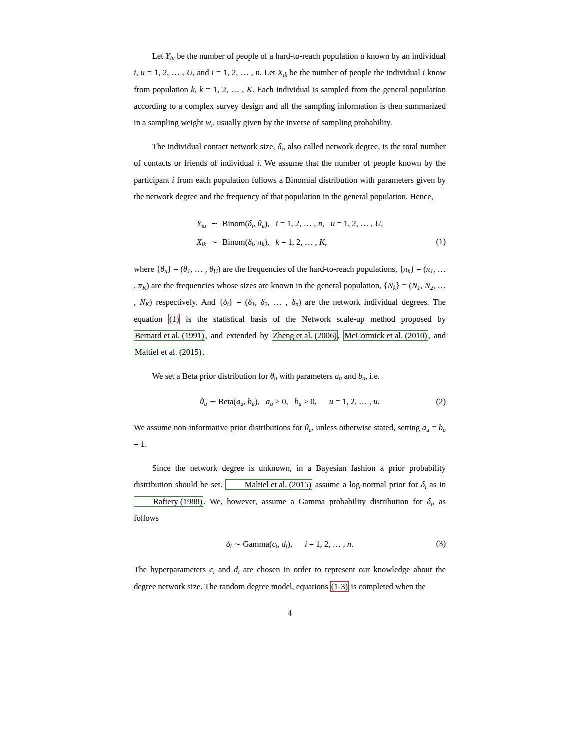Let Yiu be the number of people of a hard-to-reach population u known by an individual i, u = 1, 2, … , U, and i = 1, 2, … , n. Let Xik be the number of people the individual i know from population k, k = 1, 2, … , K. Each individual is sampled from the general population according to a complex survey design and all the sampling information is then summarized in a sampling weight wi, usually given by the inverse of sampling probability.
The individual contact network size, δi, also called network degree, is the total number of contacts or friends of individual i. We assume that the number of people known by the participant i from each population follows a Binomial distribution with parameters given by the network degree and the frequency of that population in the general population. Hence,
| Y iu | ∼ | Binom ( δ i , θ u ), i = 1, 2, … , n , u = 1, 2, … , U , |
| X ik | ∼ | Binom ( δ i , π k ), k = 1, 2, … , K , |
(1)
where {θu} = (θ1, … , θU) are the frequencies of the hard-to-reach populations, {πk} = (π1, … , πK) are the frequencies whose sizes are known in the general population, {Nk} = (N1, N2, … , NK) respectively. And {δi} = (δ1, δ2, … , δn) are the network individual degrees. The equation (1) is the statistical basis of the Network scale-up method proposed by Bernard et al. (1991), and extended by Zheng et al. (2006), McCormick et al. (2010), and Maltiel et al. (2015).
We set a Beta prior distribution for θu with parameters au and bu, i.e.
θu ∼ Beta(au, bu), au > 0, bu > 0, u = 1, 2, … , u. (2)
We assume non-informative prior distributions for θu, unless otherwise stated, setting au = bu = 1.
Since the network degree is unknown, in a Bayesian fashion a prior probability distribution should be set. Maltiel et al. (2015) assume a log-normal prior for δi as in Raftery (1988). We, however, assume a Gamma probability distribution for δi, as follows
δi ∼ Gamma(ci, di), i = 1, 2, … , n. (3)
The hyperparameters ci and di are chosen in order to represent our knowledge about the degree network size. The random degree model, equations (1-3) is completed when the
4